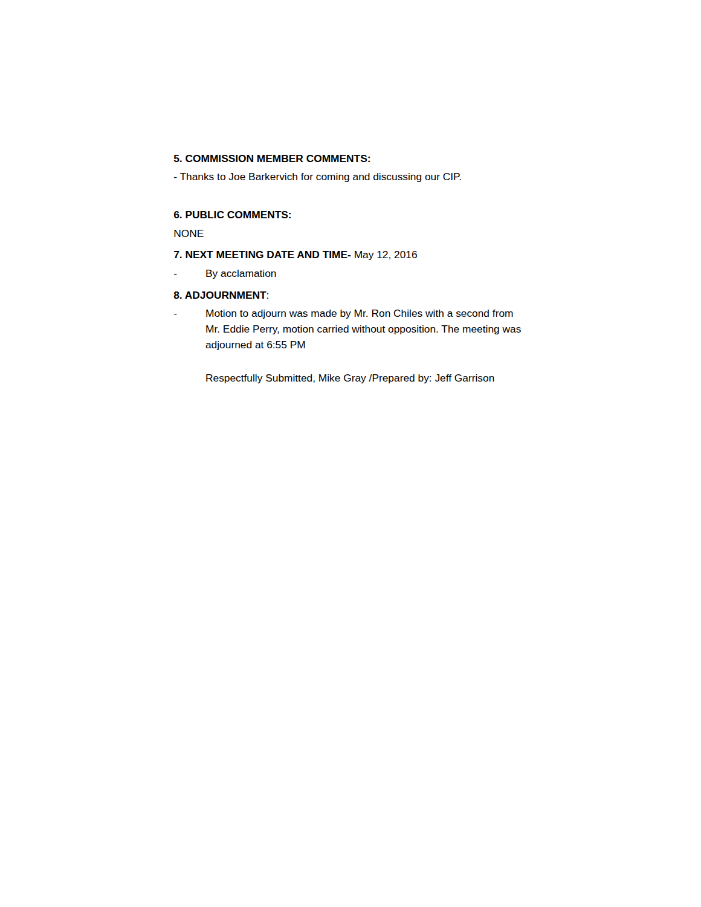5. COMMISSION MEMBER COMMENTS:
- Thanks to Joe Barkervich for coming and discussing our CIP.
6. PUBLIC COMMENTS:
NONE
7. NEXT MEETING DATE AND TIME-
May 12, 2016
- By acclamation
8. ADJOURNMENT
:
- Motion to adjourn was made by Mr. Ron Chiles with a second from Mr. Eddie Perry, motion carried without opposition. The meeting was adjourned at 6:55 PM
Respectfully Submitted, Mike Gray /Prepared by: Jeff Garrison